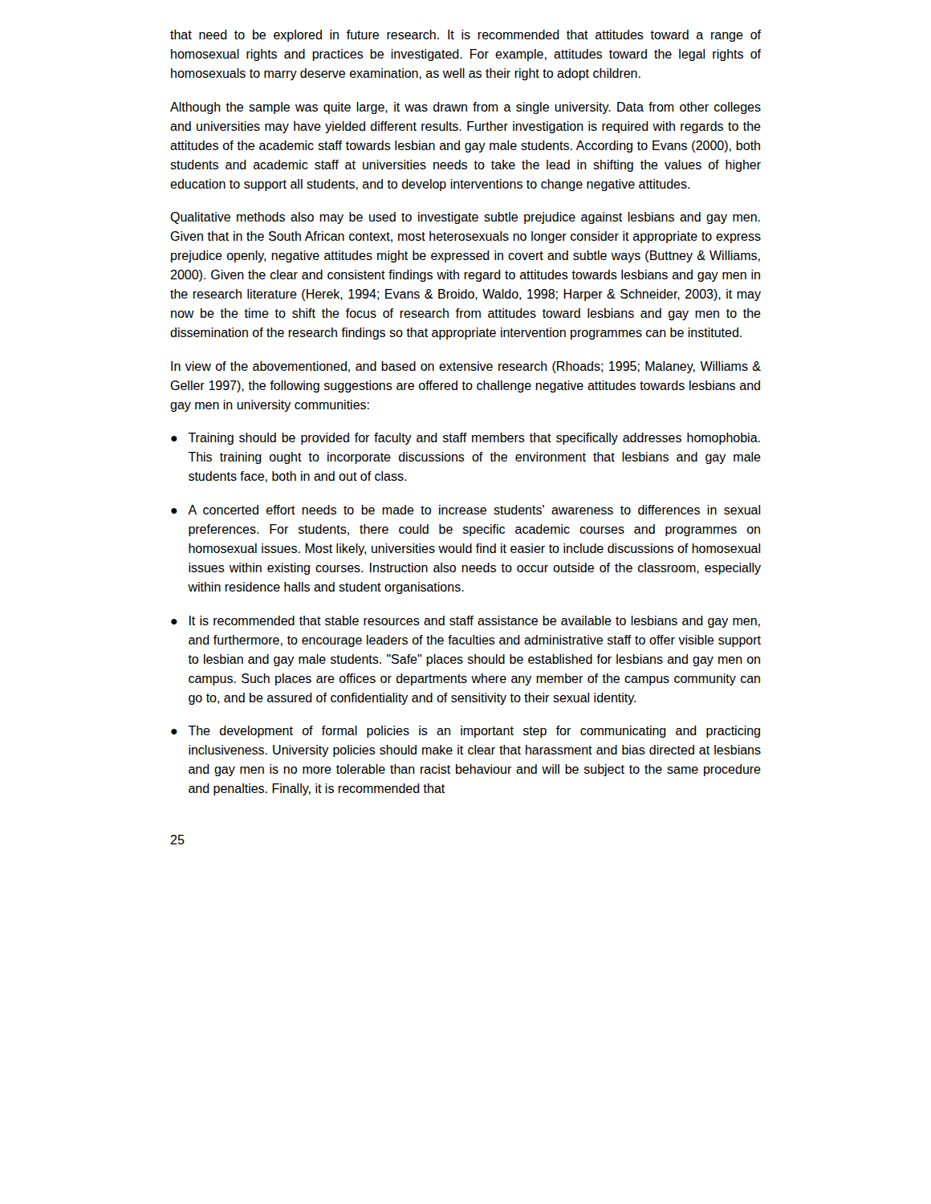that need to be explored in future research. It is recommended that attitudes toward a range of homosexual rights and practices be investigated. For example, attitudes toward the legal rights of homosexuals to marry deserve examination, as well as their right to adopt children.
Although the sample was quite large, it was drawn from a single university. Data from other colleges and universities may have yielded different results. Further investigation is required with regards to the attitudes of the academic staff towards lesbian and gay male students. According to Evans (2000), both students and academic staff at universities needs to take the lead in shifting the values of higher education to support all students, and to develop interventions to change negative attitudes.
Qualitative methods also may be used to investigate subtle prejudice against lesbians and gay men. Given that in the South African context, most heterosexuals no longer consider it appropriate to express prejudice openly, negative attitudes might be expressed in covert and subtle ways (Buttney & Williams, 2000). Given the clear and consistent findings with regard to attitudes towards lesbians and gay men in the research literature (Herek, 1994; Evans & Broido, Waldo, 1998; Harper & Schneider, 2003), it may now be the time to shift the focus of research from attitudes toward lesbians and gay men to the dissemination of the research findings so that appropriate intervention programmes can be instituted.
In view of the abovementioned, and based on extensive research (Rhoads; 1995; Malaney, Williams & Geller 1997), the following suggestions are offered to challenge negative attitudes towards lesbians and gay men in university communities:
Training should be provided for faculty and staff members that specifically addresses homophobia. This training ought to incorporate discussions of the environment that lesbians and gay male students face, both in and out of class.
A concerted effort needs to be made to increase students' awareness to differences in sexual preferences. For students, there could be specific academic courses and programmes on homosexual issues. Most likely, universities would find it easier to include discussions of homosexual issues within existing courses. Instruction also needs to occur outside of the classroom, especially within residence halls and student organisations.
It is recommended that stable resources and staff assistance be available to lesbians and gay men, and furthermore, to encourage leaders of the faculties and administrative staff to offer visible support to lesbian and gay male students. "Safe" places should be established for lesbians and gay men on campus. Such places are offices or departments where any member of the campus community can go to, and be assured of confidentiality and of sensitivity to their sexual identity.
The development of formal policies is an important step for communicating and practicing inclusiveness. University policies should make it clear that harassment and bias directed at lesbians and gay men is no more tolerable than racist behaviour and will be subject to the same procedure and penalties. Finally, it is recommended that
25